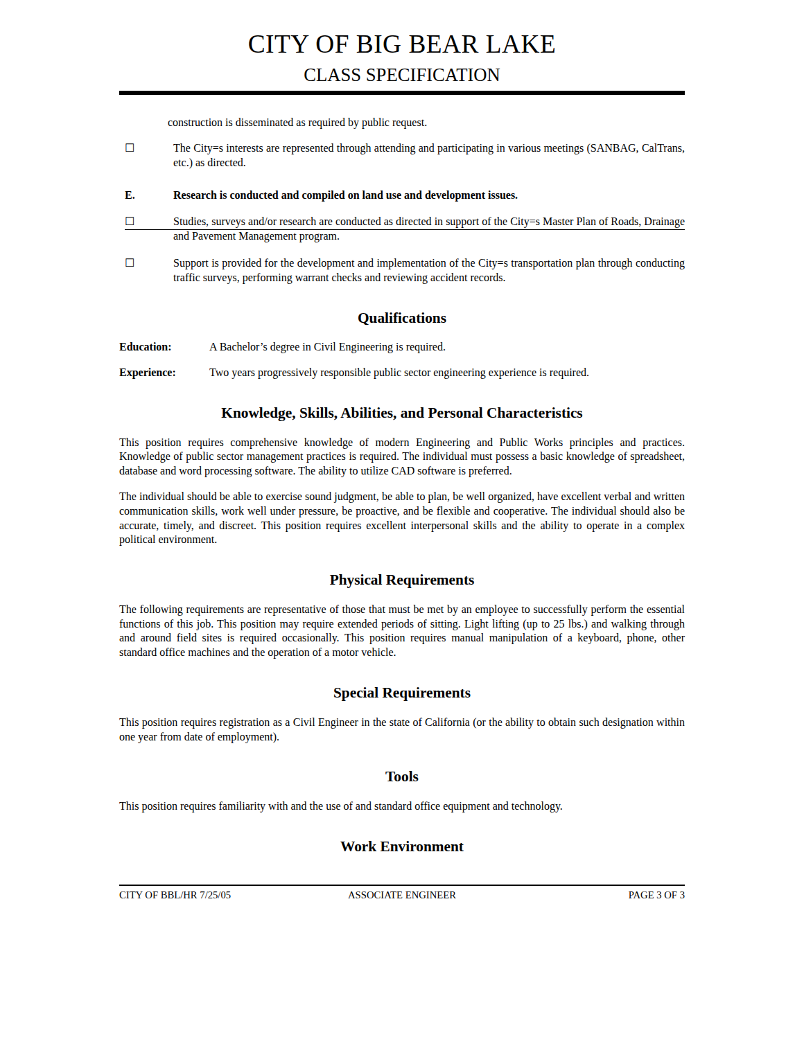CITY OF BIG BEAR LAKE
CLASS SPECIFICATION
construction is disseminated as required by public request.
☐
The City=s interests are represented through attending and participating in various meetings (SANBAG, CalTrans, etc.) as directed.
E.
Research is conducted and compiled on land use and development issues.
☐
Studies, surveys and/or research are conducted as directed in support of the City=s Master Plan of Roads, Drainage and Pavement Management program.
☐
Support is provided for the development and implementation of the City=s transportation plan through conducting traffic surveys, performing warrant checks and reviewing accident records.
Qualifications
Education:
A Bachelor’s degree in Civil Engineering is required.
Experience:
Two years progressively responsible public sector engineering experience is required.
Knowledge, Skills, Abilities, and Personal Characteristics
This position requires comprehensive knowledge of modern Engineering and Public Works principles and practices. Knowledge of public sector management practices is required. The individual must possess a basic knowledge of spreadsheet, database and word processing software. The ability to utilize CAD software is preferred.
The individual should be able to exercise sound judgment, be able to plan, be well organized, have excellent verbal and written communication skills, work well under pressure, be proactive, and be flexible and cooperative. The individual should also be accurate, timely, and discreet. This position requires excellent interpersonal skills and the ability to operate in a complex political environment.
Physical Requirements
The following requirements are representative of those that must be met by an employee to successfully perform the essential functions of this job. This position may require extended periods of sitting. Light lifting (up to 25 lbs.) and walking through and around field sites is required occasionally. This position requires manual manipulation of a keyboard, phone, other standard office machines and the operation of a motor vehicle.
Special Requirements
This position requires registration as a Civil Engineer in the state of California (or the ability to obtain such designation within one year from date of employment).
Tools
This position requires familiarity with and the use of and standard office equipment and technology.
Work Environment
CITY OF BBL/HR 7/25/05
ASSOCIATE ENGINEER
PAGE 3 OF 3